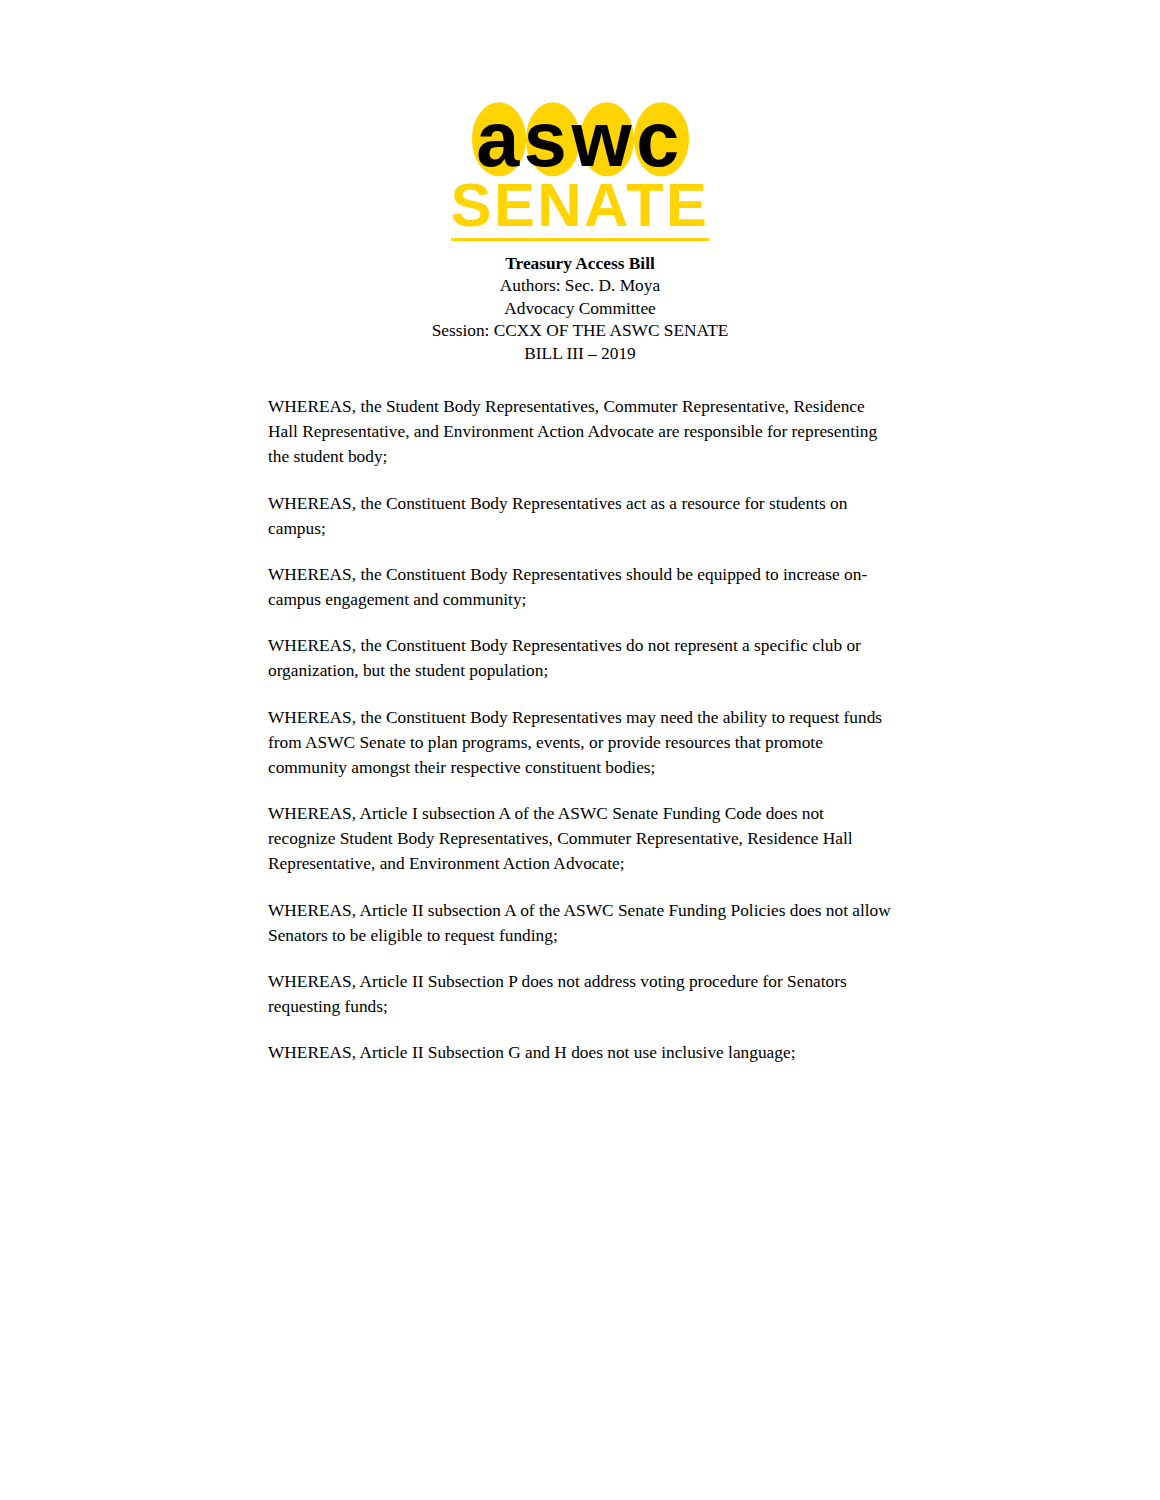aswc
SENATE
Treasury Access Bill
Authors: Sec. D. Moya
Advocacy Committee
Session: CCXX OF THE ASWC SENATE
BILL III – 2019
WHEREAS, the Student Body Representatives, Commuter Representative, Residence Hall Representative, and Environment Action Advocate are responsible for representing the student body;
WHEREAS, the Constituent Body Representatives act as a resource for students on campus;
WHEREAS, the Constituent Body Representatives should be equipped to increase on-campus engagement and community;
WHEREAS, the Constituent Body Representatives do not represent a specific club or organization, but the student population;
WHEREAS, the Constituent Body Representatives may need the ability to request funds from ASWC Senate to plan programs, events, or provide resources that promote community amongst their respective constituent bodies;
WHEREAS, Article I subsection A of the ASWC Senate Funding Code does not recognize Student Body Representatives, Commuter Representative, Residence Hall Representative, and Environment Action Advocate;
WHEREAS, Article II subsection A of the ASWC Senate Funding Policies does not allow Senators to be eligible to request funding;
WHEREAS, Article II Subsection P does not address voting procedure for Senators requesting funds;
WHEREAS, Article II Subsection G and H does not use inclusive language;